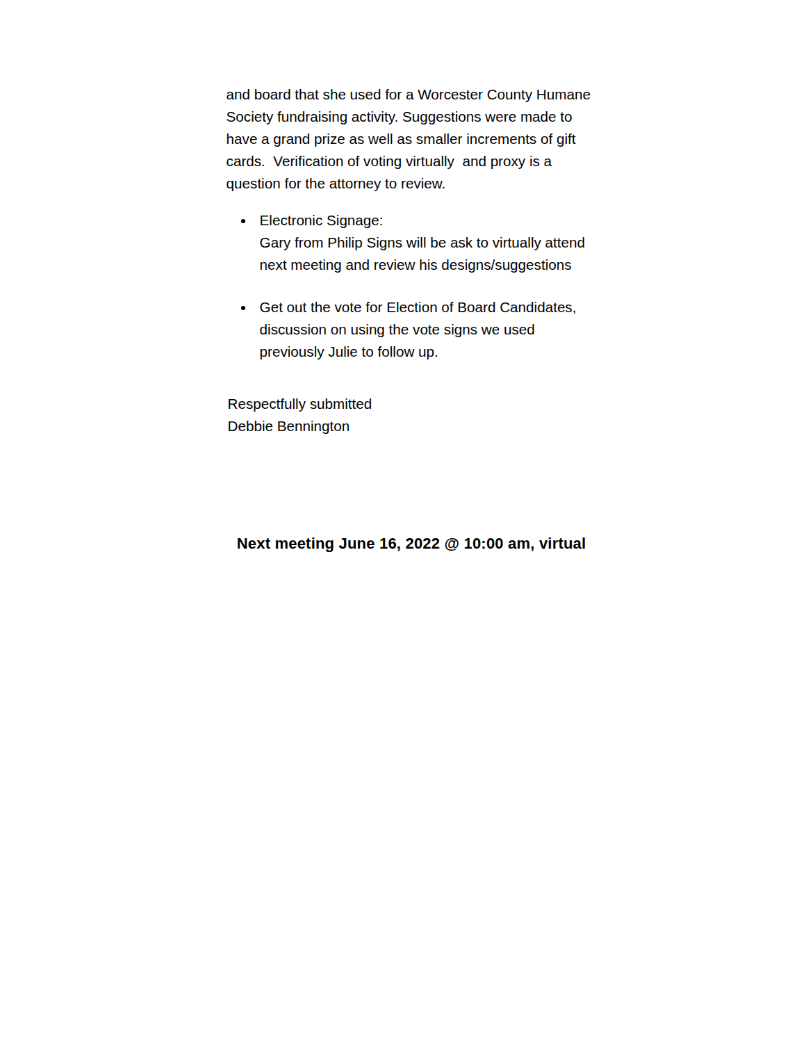and board that she used for a Worcester County Humane Society fundraising activity. Suggestions were made to have a grand prize as well as smaller increments of gift cards. Verification of voting virtually and proxy is a question for the attorney to review.
Electronic Signage:
Gary from Philip Signs will be ask to virtually attend next meeting and review his designs/suggestions
Get out the vote for Election of Board Candidates, discussion on using the vote signs we used previously Julie to follow up.
Respectfully submitted
Debbie Bennington
Next meeting June 16, 2022 @ 10:00 am, virtual